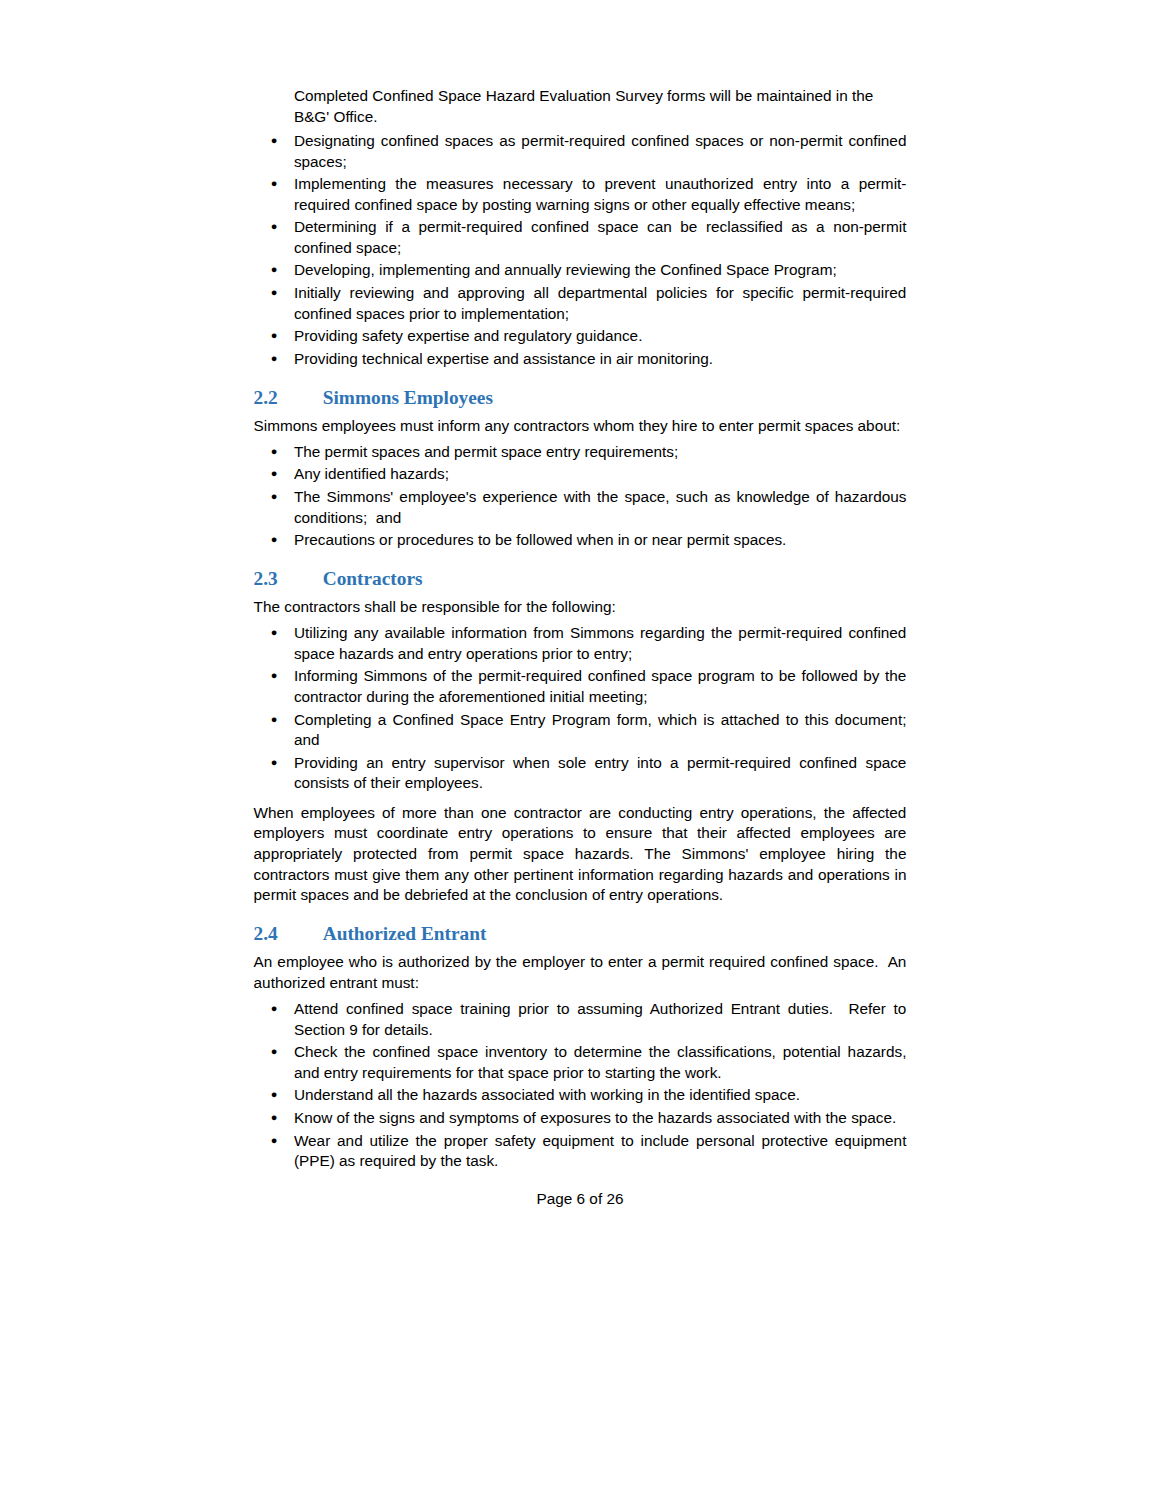Completed Confined Space Hazard Evaluation Survey forms will be maintained in the B&G' Office.
Designating confined spaces as permit-required confined spaces or non-permit confined spaces;
Implementing the measures necessary to prevent unauthorized entry into a permit-required confined space by posting warning signs or other equally effective means;
Determining if a permit-required confined space can be reclassified as a non-permit confined space;
Developing, implementing and annually reviewing the Confined Space Program;
Initially reviewing and approving all departmental policies for specific permit-required confined spaces prior to implementation;
Providing safety expertise and regulatory guidance.
Providing technical expertise and assistance in air monitoring.
2.2 Simmons Employees
Simmons employees must inform any contractors whom they hire to enter permit spaces about:
The permit spaces and permit space entry requirements;
Any identified hazards;
The Simmons' employee's experience with the space, such as knowledge of hazardous conditions; and
Precautions or procedures to be followed when in or near permit spaces.
2.3 Contractors
The contractors shall be responsible for the following:
Utilizing any available information from Simmons regarding the permit-required confined space hazards and entry operations prior to entry;
Informing Simmons of the permit-required confined space program to be followed by the contractor during the aforementioned initial meeting;
Completing a Confined Space Entry Program form, which is attached to this document; and
Providing an entry supervisor when sole entry into a permit-required confined space consists of their employees.
When employees of more than one contractor are conducting entry operations, the affected employers must coordinate entry operations to ensure that their affected employees are appropriately protected from permit space hazards. The Simmons' employee hiring the contractors must give them any other pertinent information regarding hazards and operations in permit spaces and be debriefed at the conclusion of entry operations.
2.4 Authorized Entrant
An employee who is authorized by the employer to enter a permit required confined space. An authorized entrant must:
Attend confined space training prior to assuming Authorized Entrant duties. Refer to Section 9 for details.
Check the confined space inventory to determine the classifications, potential hazards, and entry requirements for that space prior to starting the work.
Understand all the hazards associated with working in the identified space.
Know of the signs and symptoms of exposures to the hazards associated with the space.
Wear and utilize the proper safety equipment to include personal protective equipment (PPE) as required by the task.
Page 6 of 26